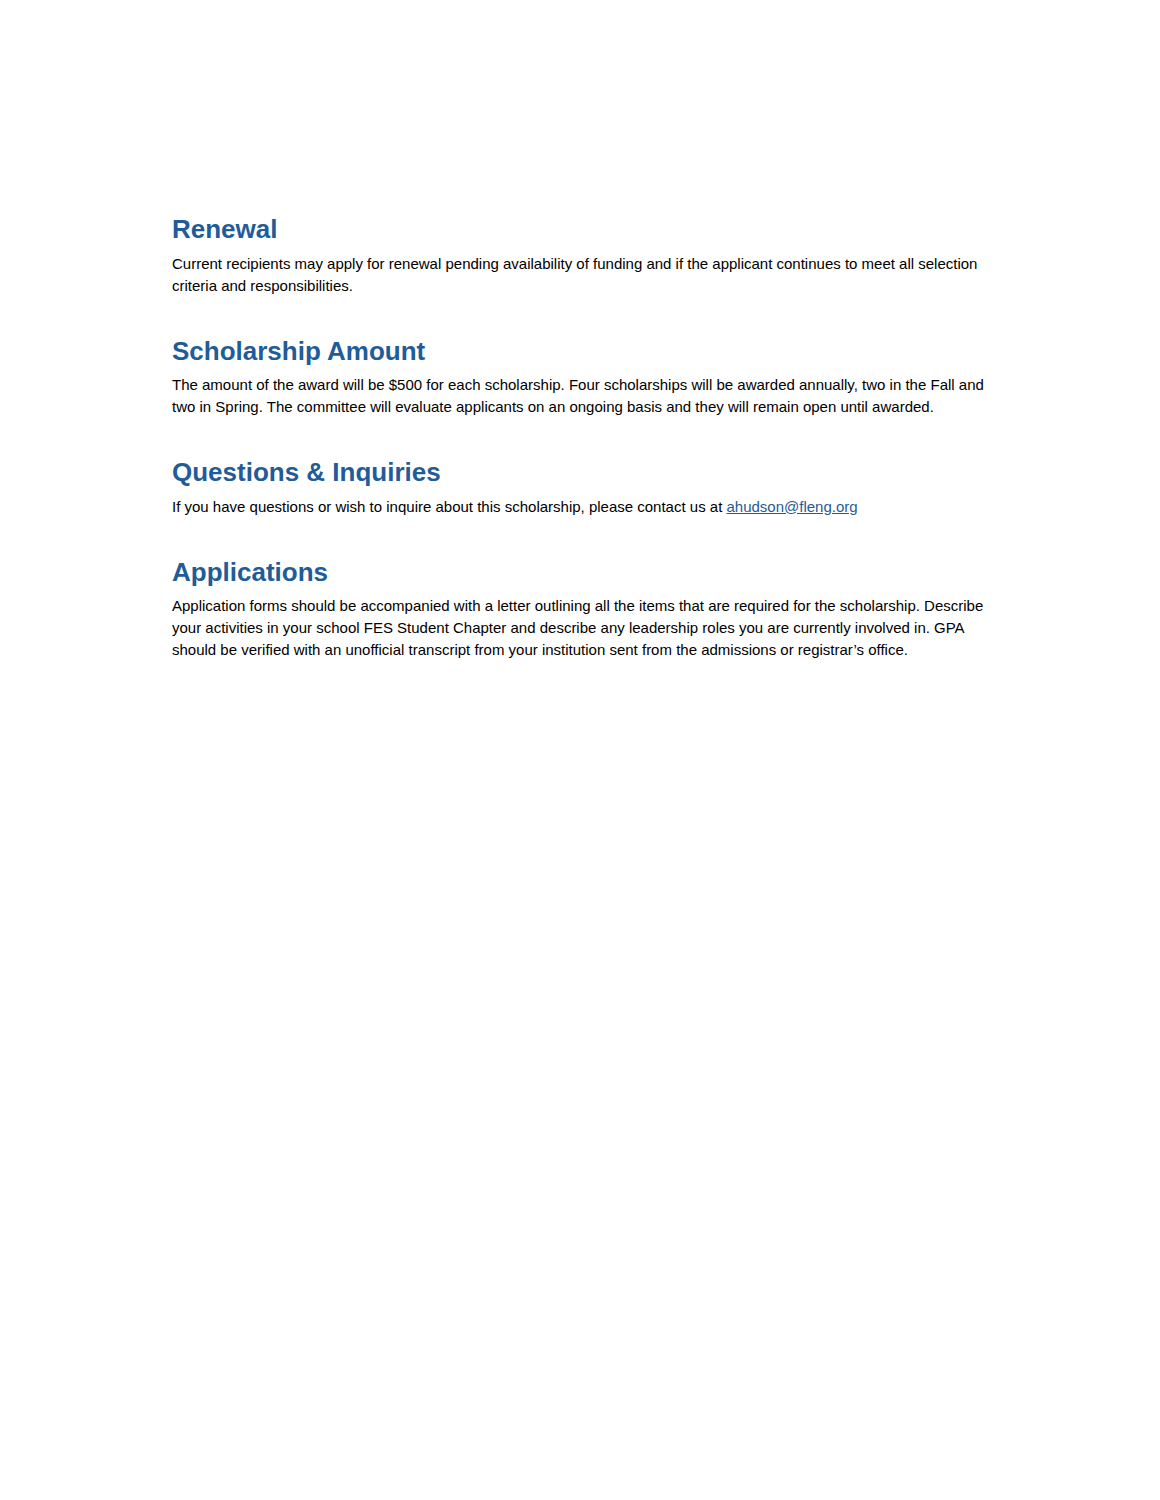Renewal
Current recipients may apply for renewal pending availability of funding and if the applicant continues to meet all selection criteria and responsibilities.
Scholarship Amount
The amount of the award will be $500 for each scholarship. Four scholarships will be awarded annually, two in the Fall and two in Spring. The committee will evaluate applicants on an ongoing basis and they will remain open until awarded.
Questions & Inquiries
If you have questions or wish to inquire about this scholarship, please contact us at ahudson@fleng.org
Applications
Application forms should be accompanied with a letter outlining all the items that are required for the scholarship. Describe your activities in your school FES Student Chapter and describe any leadership roles you are currently involved in. GPA should be verified with an unofficial transcript from your institution sent from the admissions or registrar’s office.